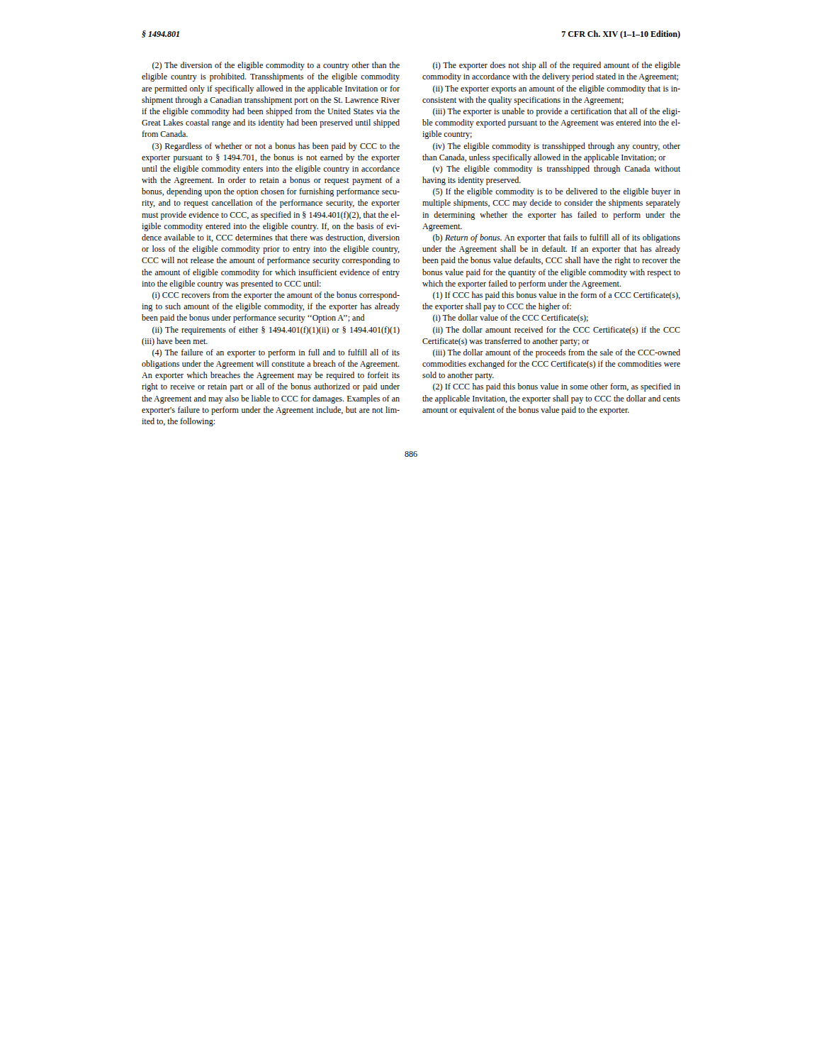§ 1494.801 7 CFR Ch. XIV (1–1–10 Edition)
(2) The diversion of the eligible commodity to a country other than the eligible country is prohibited. Transshipments of the eligible commodity are permitted only if specifically allowed in the applicable Invitation or for shipment through a Canadian transshipment port on the St. Lawrence River if the eligible commodity had been shipped from the United States via the Great Lakes coastal range and its identity had been preserved until shipped from Canada.
(3) Regardless of whether or not a bonus has been paid by CCC to the exporter pursuant to § 1494.701, the bonus is not earned by the exporter until the eligible commodity enters into the eligible country in accordance with the Agreement. In order to retain a bonus or request payment of a bonus, depending upon the option chosen for furnishing performance security, and to request cancellation of the performance security, the exporter must provide evidence to CCC, as specified in § 1494.401(f)(2), that the eligible commodity entered into the eligible country. If, on the basis of evidence available to it, CCC determines that there was destruction, diversion or loss of the eligible commodity prior to entry into the eligible country, CCC will not release the amount of performance security corresponding to the amount of eligible commodity for which insufficient evidence of entry into the eligible country was presented to CCC until:
(i) CCC recovers from the exporter the amount of the bonus corresponding to such amount of the eligible commodity, if the exporter has already been paid the bonus under performance security ‘‘Option A’’; and
(ii) The requirements of either § 1494.401(f)(1)(ii) or § 1494.401(f)(1)(iii) have been met.
(4) The failure of an exporter to perform in full and to fulfill all of its obligations under the Agreement will constitute a breach of the Agreement. An exporter which breaches the Agreement may be required to forfeit its right to receive or retain part or all of the bonus authorized or paid under the Agreement and may also be liable to CCC for damages. Examples of an exporter's failure to perform under the Agreement include, but are not limited to, the following:
(i) The exporter does not ship all of the required amount of the eligible commodity in accordance with the delivery period stated in the Agreement;
(ii) The exporter exports an amount of the eligible commodity that is inconsistent with the quality specifications in the Agreement;
(iii) The exporter is unable to provide a certification that all of the eligible commodity exported pursuant to the Agreement was entered into the eligible country;
(iv) The eligible commodity is transshipped through any country, other than Canada, unless specifically allowed in the applicable Invitation; or
(v) The eligible commodity is transshipped through Canada without having its identity preserved.
(5) If the eligible commodity is to be delivered to the eligible buyer in multiple shipments, CCC may decide to consider the shipments separately in determining whether the exporter has failed to perform under the Agreement.
(b) Return of bonus. An exporter that fails to fulfill all of its obligations under the Agreement shall be in default. If an exporter that has already been paid the bonus value defaults, CCC shall have the right to recover the bonus value paid for the quantity of the eligible commodity with respect to which the exporter failed to perform under the Agreement.
(1) If CCC has paid this bonus value in the form of a CCC Certificate(s), the exporter shall pay to CCC the higher of:
(i) The dollar value of the CCC Certificate(s);
(ii) The dollar amount received for the CCC Certificate(s) if the CCC Certificate(s) was transferred to another party; or
(iii) The dollar amount of the proceeds from the sale of the CCC-owned commodities exchanged for the CCC Certificate(s) if the commodities were sold to another party.
(2) If CCC has paid this bonus value in some other form, as specified in the applicable Invitation, the exporter shall pay to CCC the dollar and cents amount or equivalent of the bonus value paid to the exporter.
886